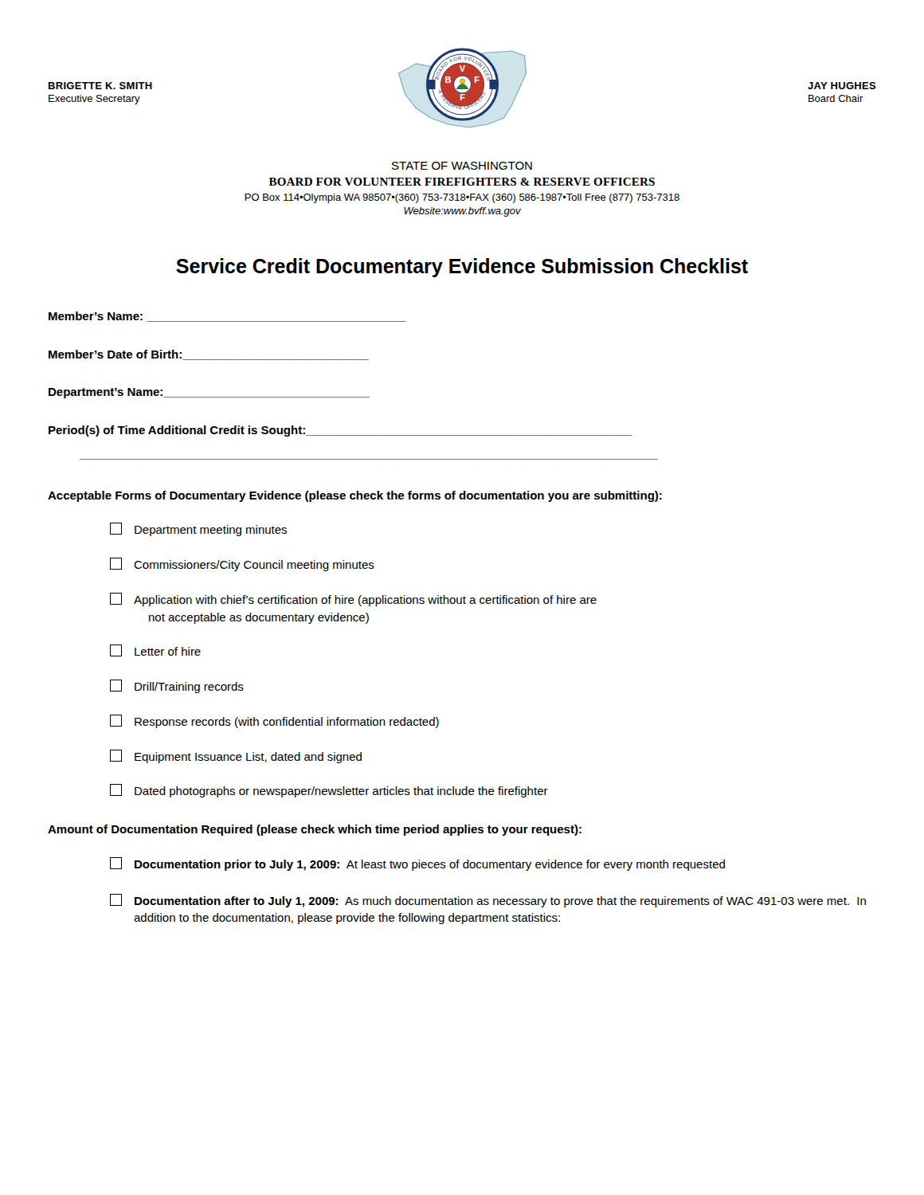BOARD FOR VOLUNTEER & RESERVE OFFICERS V B F F
BRIGETTE K. SMITH
Executive Secretary
JAY HUGHES
Board Chair
STATE OF WASHINGTON
BOARD FOR VOLUNTEER FIREFIGHTERS & RESERVE OFFICERS
PO Box 114•Olympia WA 98507•(360) 753-7318•FAX (360) 586-1987•Toll Free (877) 753-7318
Website:www.bvff.wa.gov
Service Credit Documentary Evidence Submission Checklist
Member’s Name: _______________________________________
Member’s Date of Birth:____________________________
Department’s Name:_______________________________
Period(s) of Time Additional Credit is Sought:_________________________________________________
_______________________________________________________________________________________
Acceptable Forms of Documentary Evidence (please check the forms of documentation you are submitting):
Department meeting minutes
Commissioners/City Council meeting minutes
Application with chief’s certification of hire (applications without a certification of hire are not acceptable as documentary evidence)
Letter of hire
Drill/Training records
Response records (with confidential information redacted)
Equipment Issuance List, dated and signed
Dated photographs or newspaper/newsletter articles that include the firefighter
Amount of Documentation Required (please check which time period applies to your request):
Documentation prior to July 1, 2009: At least two pieces of documentary evidence for every month requested
Documentation after to July 1, 2009: As much documentation as necessary to prove that the requirements of WAC 491-03 were met. In addition to the documentation, please provide the following department statistics: